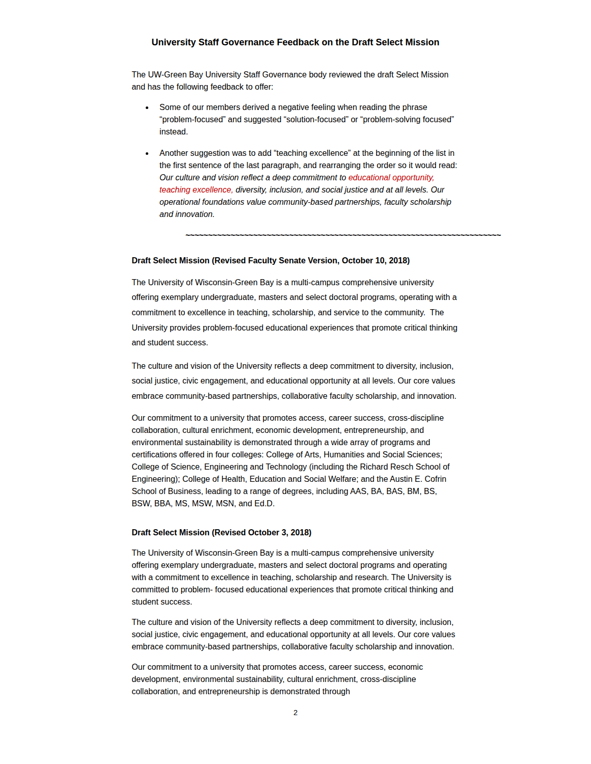University Staff Governance Feedback on the Draft Select Mission
The UW-Green Bay University Staff Governance body reviewed the draft Select Mission and has the following feedback to offer:
Some of our members derived a negative feeling when reading the phrase “problem-focused” and suggested “solution-focused” or “problem-solving focused” instead.
Another suggestion was to add “teaching excellence” at the beginning of the list in the first sentence of the last paragraph, and rearranging the order so it would read:
Our culture and vision reflect a deep commitment to educational opportunity, teaching excellence, diversity, inclusion, and social justice and at all levels. Our operational foundations value community-based partnerships, faculty scholarship and innovation.
~~~~~~~~~~~~~~~~~~~~~~~~~~~~~~~~~~~~~~~~~~~~~~~~~~~~~~~~~~~~~~~~~~~~~~
Draft Select Mission (Revised Faculty Senate Version, October 10, 2018)
The University of Wisconsin-Green Bay is a multi-campus comprehensive university offering exemplary undergraduate, masters and select doctoral programs, operating with a commitment to excellence in teaching, scholarship, and service to the community. The University provides problem-focused educational experiences that promote critical thinking and student success.
The culture and vision of the University reflects a deep commitment to diversity, inclusion, social justice, civic engagement, and educational opportunity at all levels. Our core values embrace community-based partnerships, collaborative faculty scholarship, and innovation.
Our commitment to a university that promotes access, career success, cross-discipline collaboration, cultural enrichment, economic development, entrepreneurship, and environmental sustainability is demonstrated through a wide array of programs and certifications offered in four colleges: College of Arts, Humanities and Social Sciences; College of Science, Engineering and Technology (including the Richard Resch School of Engineering); College of Health, Education and Social Welfare; and the Austin E. Cofrin School of Business, leading to a range of degrees, including AAS, BA, BAS, BM, BS, BSW, BBA, MS, MSW, MSN, and Ed.D.
Draft Select Mission (Revised October 3, 2018)
The University of Wisconsin-Green Bay is a multi-campus comprehensive university offering exemplary undergraduate, masters and select doctoral programs and operating with a commitment to excellence in teaching, scholarship and research. The University is committed to problem- focused educational experiences that promote critical thinking and student success.
The culture and vision of the University reflects a deep commitment to diversity, inclusion, social justice, civic engagement, and educational opportunity at all levels. Our core values embrace community-based partnerships, collaborative faculty scholarship and innovation.
Our commitment to a university that promotes access, career success, economic development, environmental sustainability, cultural enrichment, cross-discipline collaboration, and entrepreneurship is demonstrated through
2